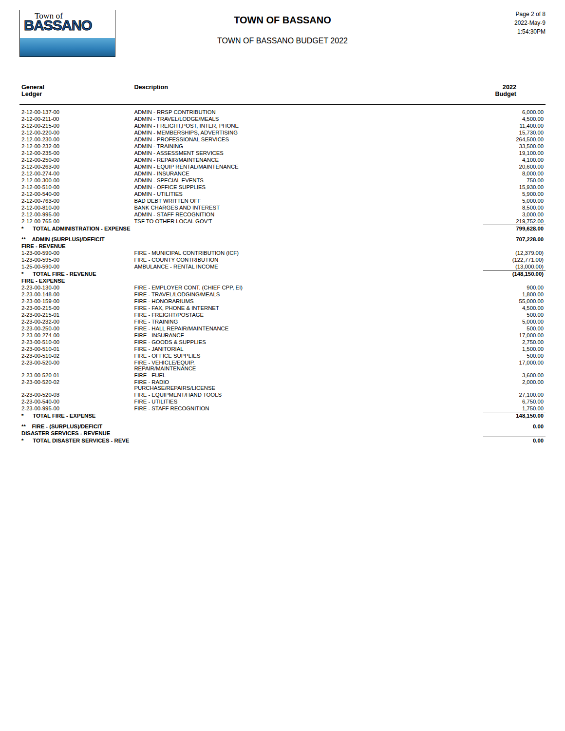Town of
BASSANO
TOWN OF BASSANO
TOWN OF BASSANO BUDGET 2022
Page 2 of 8
2022-May-9
1:54:30PM
| General Ledger | Description | 2022 Budget |
| --- | --- | --- |
| 2-12-00-137-00 | ADMIN - RRSP CONTRIBUTION | 6,000.00 |
| 2-12-00-211-00 | ADMIN - TRAVEL/LODGE/MEALS | 4,500.00 |
| 2-12-00-215-00 | ADMIN - FREIGHT,POST, INTER, PHONE | 11,400.00 |
| 2-12-00-220-00 | ADMIN - MEMBERSHIPS, ADVERTISING | 15,730.00 |
| 2-12-00-230-00 | ADMIN - PROFESSIONAL SERVICES | 264,500.00 |
| 2-12-00-232-00 | ADMIN - TRAINING | 33,500.00 |
| 2-12-00-235-00 | ADMIN - ASSESSMENT SERVICES | 19,100.00 |
| 2-12-00-250-00 | ADMIN - REPAIR/MAINTENANCE | 4,100.00 |
| 2-12-00-263-00 | ADMIN - EQUIP RENTAL/MAINTENANCE | 20,600.00 |
| 2-12-00-274-00 | ADMIN - INSURANCE | 8,000.00 |
| 2-12-00-300-00 | ADMIN - SPECIAL EVENTS | 750.00 |
| 2-12-00-510-00 | ADMIN - OFFICE SUPPLIES | 15,930.00 |
| 2-12-00-540-00 | ADMIN - UTILITIES | 5,900.00 |
| 2-12-00-763-00 | BAD DEBT WRITTEN OFF | 5,000.00 |
| 2-12-00-810-00 | BANK CHARGES AND INTEREST | 8,500.00 |
| 2-12-00-995-00 | ADMIN - STAFF RECOGNITION | 3,000.00 |
| 2-12-00-765-00 | TSF TO OTHER LOCAL GOV'T | 219,752.00 |
| * TOTAL ADMINISTRATION - EXPENSE | | 799,628.00 |
| ** ADMIN (SURPLUS)/DEFICIT | | 707,228.00 |
| FIRE - REVENUE |
| 1-23-00-590-00 | FIRE - MUNICIPAL CONTRIBUTION (ICF) | (12,379.00) |
| 1-23-00-595-00 | FIRE - COUNTY CONTRIBUTION | (122,771.00) |
| 1-25-00-590-00 | AMBULANCE - RENTAL INCOME | (13,000.00) |
| * TOTAL FIRE - REVENUE | | (148,150.00) |
| FIRE - EXPENSE |
| 2-23-00-130-00 | FIRE - EMPLOYER CONT. (CHIEF CPP, EI) | 900.00 |
| 2-23-00-148-00 | FIRE - TRAVEL/LODGING/MEALS | 1,800.00 |
| 2-23-00-159-00 | FIRE - HONORARIUMS | 55,000.00 |
| 2-23-00-215-00 | FIRE - FAX, PHONE & INTERNET | 4,500.00 |
| 2-23-00-215-01 | FIRE - FREIGHT/POSTAGE | 500.00 |
| 2-23-00-232-00 | FIRE - TRAINING | 5,000.00 |
| 2-23-00-250-00 | FIRE - HALL REPAIR/MAINTENANCE | 500.00 |
| 2-23-00-274-00 | FIRE - INSURANCE | 17,000.00 |
| 2-23-00-510-00 | FIRE - GOODS & SUPPLIES | 2,750.00 |
| 2-23-00-510-01 | FIRE - JANITORIAL | 1,500.00 |
| 2-23-00-510-02 | FIRE - OFFICE SUPPLIES | 500.00 |
| 2-23-00-520-00 | FIRE - VEHICLE/EQUIP. REPAIR/MAINTENANCE | 17,000.00 |
| 2-23-00-520-01 | FIRE - FUEL | 3,600.00 |
| 2-23-00-520-02 | FIRE - RADIO PURCHASE/REPAIRS/LICENSE | 2,000.00 |
| 2-23-00-520-03 | FIRE - EQUIPMENT/HAND TOOLS | 27,100.00 |
| 2-23-00-540-00 | FIRE - UTILITIES | 6,750.00 |
| 2-23-00-995-00 | FIRE - STAFF RECOGNITION | 1,750.00 |
| * TOTAL FIRE - EXPENSE | | 148,150.00 |
| ** FIRE - (SURPLUS)/DEFICIT | | 0.00 |
| DISASTER SERVICES - REVENUE |
| * TOTAL DISASTER SERVICES - REVE | | 0.00 |